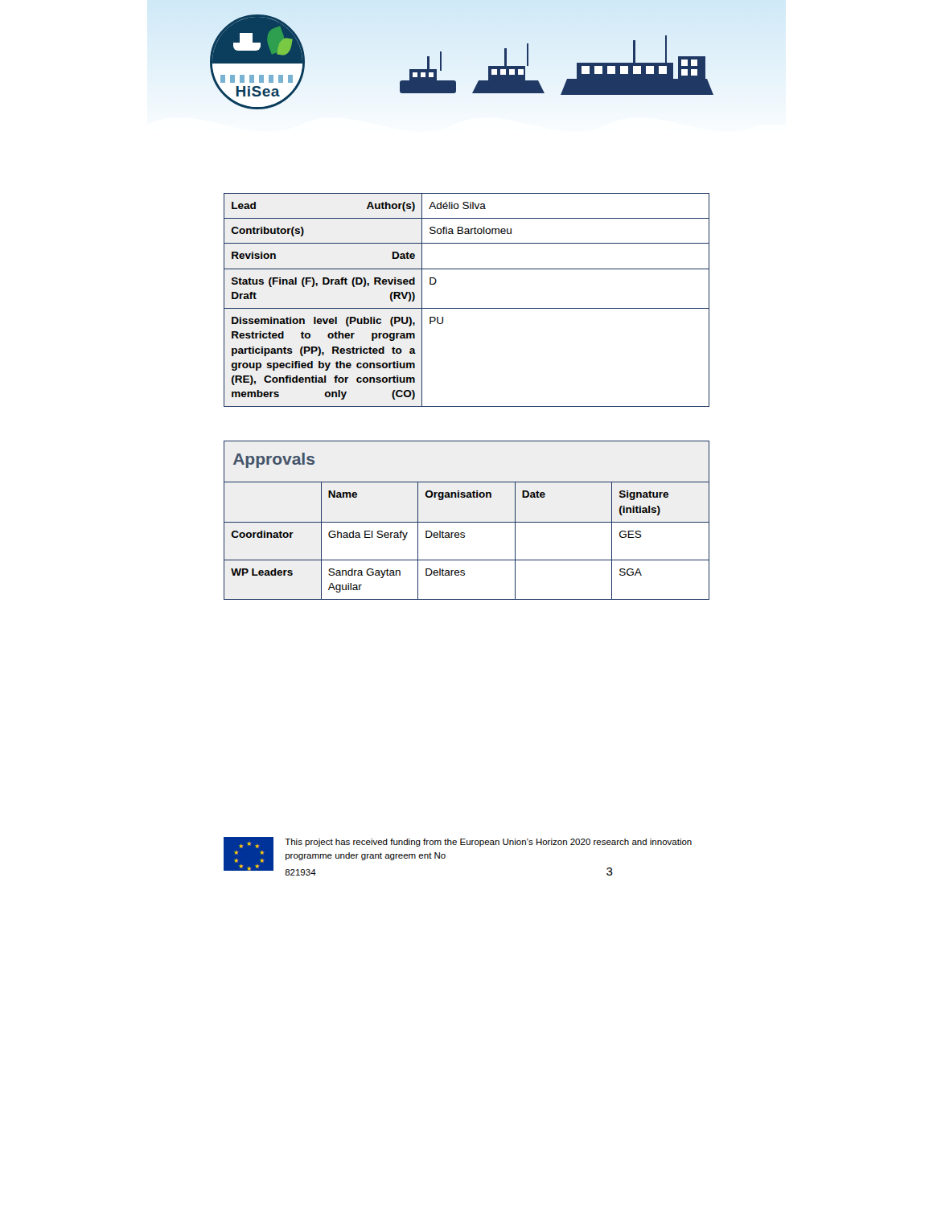HiSea
| Lead Author(s) | Adélio Silva |
| Contributor(s) | Sofia Bartolomeu |
| Revision Date | |
| Status (Final (F), Draft (D), Revised Draft (RV)) | D |
| Dissemination level (Public (PU), Restricted to other program participants (PP), Restricted to a group specified by the consortium (RE), Confidential for consortium members only (CO) | PU |
| Approvals |
| | Name | Organisation | Date | Signature (initials) |
| Coordinator | Ghada El Serafy | Deltares | | GES |
| WP Leaders | Sandra Gaytan Aguilar | Deltares | | SGA |
★ ★ ★ ★ ★ ★ ★ ★ ★ ★
This project has received funding from the European Union’s Horizon 2020 research and innovation programme under grant agreem ent No 821934 3